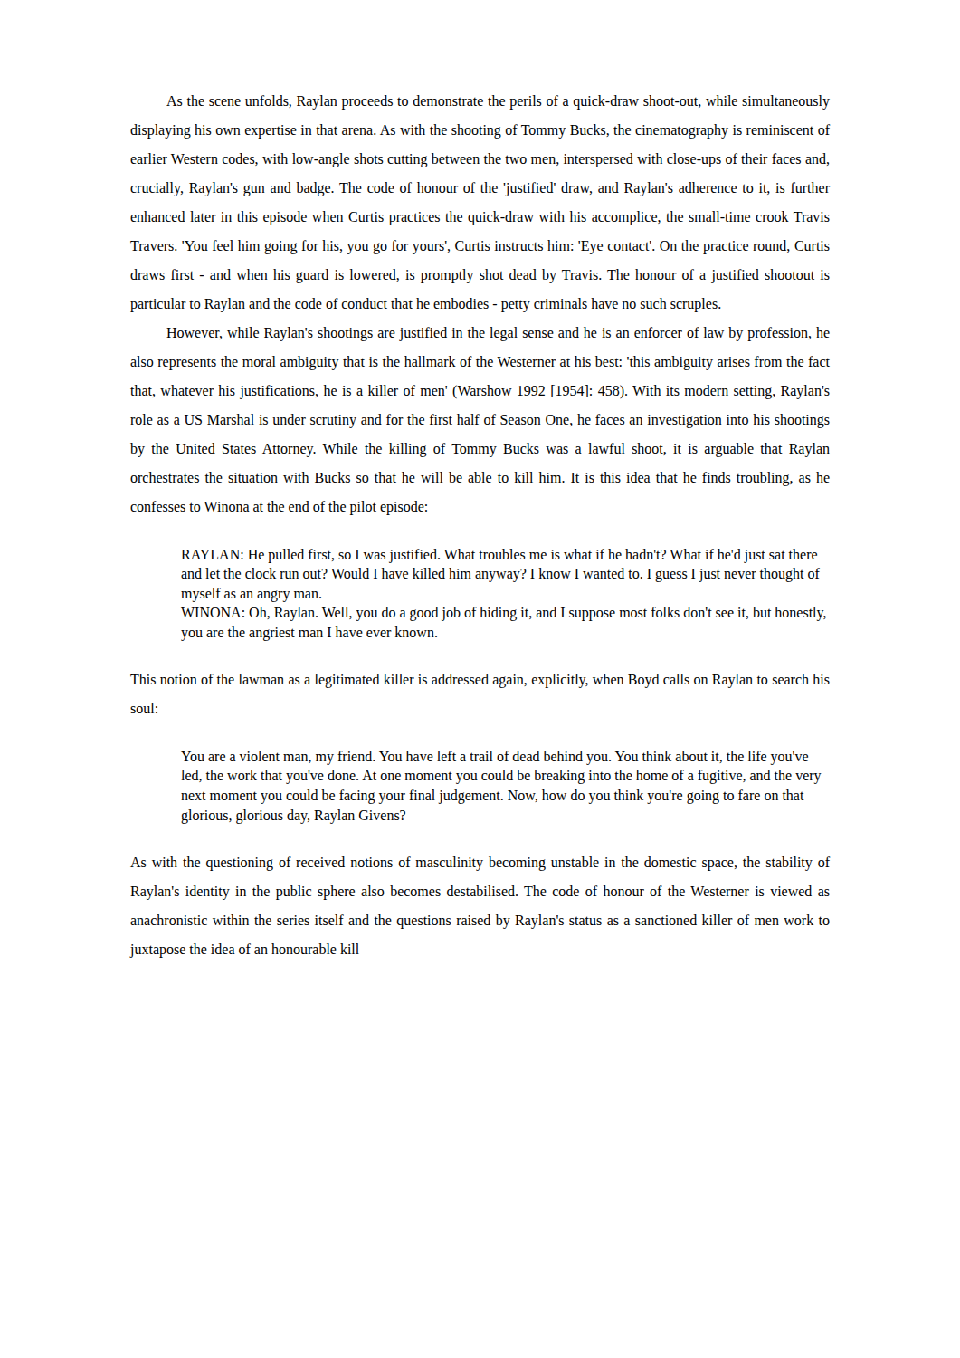As the scene unfolds, Raylan proceeds to demonstrate the perils of a quick-draw shoot-out, while simultaneously displaying his own expertise in that arena. As with the shooting of Tommy Bucks, the cinematography is reminiscent of earlier Western codes, with low-angle shots cutting between the two men, interspersed with close-ups of their faces and, crucially, Raylan's gun and badge. The code of honour of the 'justified' draw, and Raylan's adherence to it, is further enhanced later in this episode when Curtis practices the quick-draw with his accomplice, the small-time crook Travis Travers. 'You feel him going for his, you go for yours', Curtis instructs him: 'Eye contact'. On the practice round, Curtis draws first - and when his guard is lowered, is promptly shot dead by Travis. The honour of a justified shootout is particular to Raylan and the code of conduct that he embodies - petty criminals have no such scruples.
However, while Raylan's shootings are justified in the legal sense and he is an enforcer of law by profession, he also represents the moral ambiguity that is the hallmark of the Westerner at his best: 'this ambiguity arises from the fact that, whatever his justifications, he is a killer of men' (Warshow 1992 [1954]: 458). With its modern setting, Raylan's role as a US Marshal is under scrutiny and for the first half of Season One, he faces an investigation into his shootings by the United States Attorney. While the killing of Tommy Bucks was a lawful shoot, it is arguable that Raylan orchestrates the situation with Bucks so that he will be able to kill him. It is this idea that he finds troubling, as he confesses to Winona at the end of the pilot episode:
RAYLAN: He pulled first, so I was justified. What troubles me is what if he hadn't? What if he'd just sat there and let the clock run out? Would I have killed him anyway? I know I wanted to. I guess I just never thought of myself as an angry man.
WINONA: Oh, Raylan. Well, you do a good job of hiding it, and I suppose most folks don't see it, but honestly, you are the angriest man I have ever known.
This notion of the lawman as a legitimated killer is addressed again, explicitly, when Boyd calls on Raylan to search his soul:
You are a violent man, my friend. You have left a trail of dead behind you. You think about it, the life you've led, the work that you've done. At one moment you could be breaking into the home of a fugitive, and the very next moment you could be facing your final judgement. Now, how do you think you're going to fare on that glorious, glorious day, Raylan Givens?
As with the questioning of received notions of masculinity becoming unstable in the domestic space, the stability of Raylan's identity in the public sphere also becomes destabilised. The code of honour of the Westerner is viewed as anachronistic within the series itself and the questions raised by Raylan's status as a sanctioned killer of men work to juxtapose the idea of an honourable kill